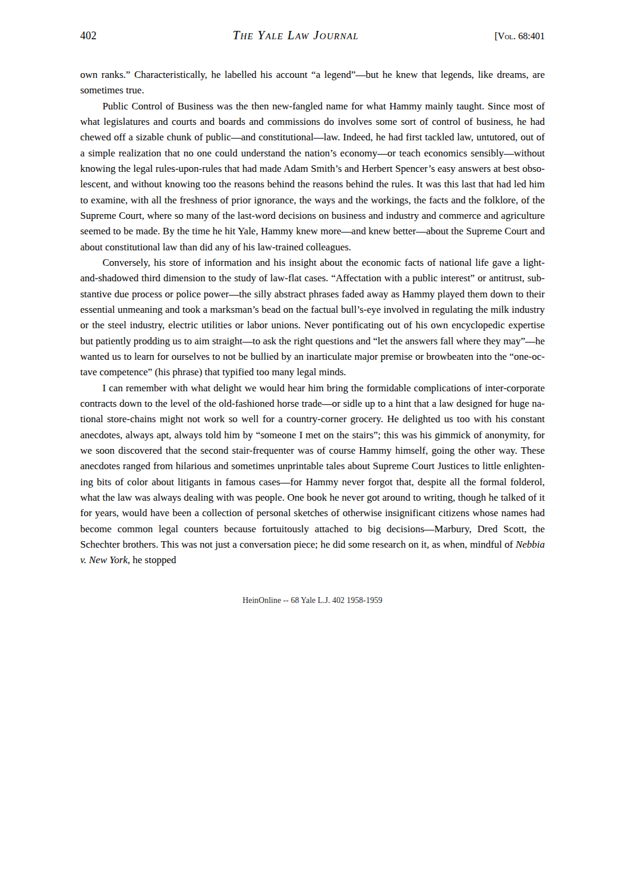402 The Yale Law Journal [Vol. 68:401
own ranks.” Characteristically, he labelled his account “a legend”—but he knew that legends, like dreams, are sometimes true.
Public Control of Business was the then new-fangled name for what Hammy mainly taught. Since most of what legislatures and courts and boards and commissions do involves some sort of control of business, he had chewed off a sizable chunk of public—and constitutional—law. Indeed, he had first tackled law, untutored, out of a simple realization that no one could understand the nation’s economy—or teach economics sensibly—without knowing the legal rules-upon-rules that had made Adam Smith’s and Herbert Spencer’s easy answers at best obsolescent, and without knowing too the reasons behind the reasons behind the rules. It was this last that had led him to examine, with all the freshness of prior ignorance, the ways and the workings, the facts and the folklore, of the Supreme Court, where so many of the last-word decisions on business and industry and commerce and agriculture seemed to be made. By the time he hit Yale, Hammy knew more—and knew better—about the Supreme Court and about constitutional law than did any of his law-trained colleagues.
Conversely, his store of information and his insight about the economic facts of national life gave a light-and-shadowed third dimension to the study of law-flat cases. “Affectation with a public interest” or antitrust, substantive due process or police power—the silly abstract phrases faded away as Hammy played them down to their essential unmeaning and took a marksman’s bead on the factual bull’s-eye involved in regulating the milk industry or the steel industry, electric utilities or labor unions. Never pontificating out of his own encyclopedic expertise but patiently prodding us to aim straight—to ask the right questions and “let the answers fall where they may”—he wanted us to learn for ourselves to not be bullied by an inarticulate major premise or browbeaten into the “one-octave competence” (his phrase) that typified too many legal minds.
I can remember with what delight we would hear him bring the formidable complications of inter-corporate contracts down to the level of the old-fashioned horse trade—or sidle up to a hint that a law designed for huge national store-chains might not work so well for a country-corner grocery. He delighted us too with his constant anecdotes, always apt, always told him by “someone I met on the stairs”; this was his gimmick of anonymity, for we soon discovered that the second stair-frequenter was of course Hammy himself, going the other way. These anecdotes ranged from hilarious and sometimes unprintable tales about Supreme Court Justices to little enlightening bits of color about litigants in famous cases—for Hammy never forgot that, despite all the formal folderol, what the law was always dealing with was people. One book he never got around to writing, though he talked of it for years, would have been a collection of personal sketches of otherwise insignificant citizens whose names had become common legal counters because fortuitously attached to big decisions—Marbury, Dred Scott, the Schechter brothers. This was not just a conversation piece; he did some research on it, as when, mindful of Nebbia v. New York, he stopped
HeinOnline -- 68 Yale L.J. 402 1958-1959